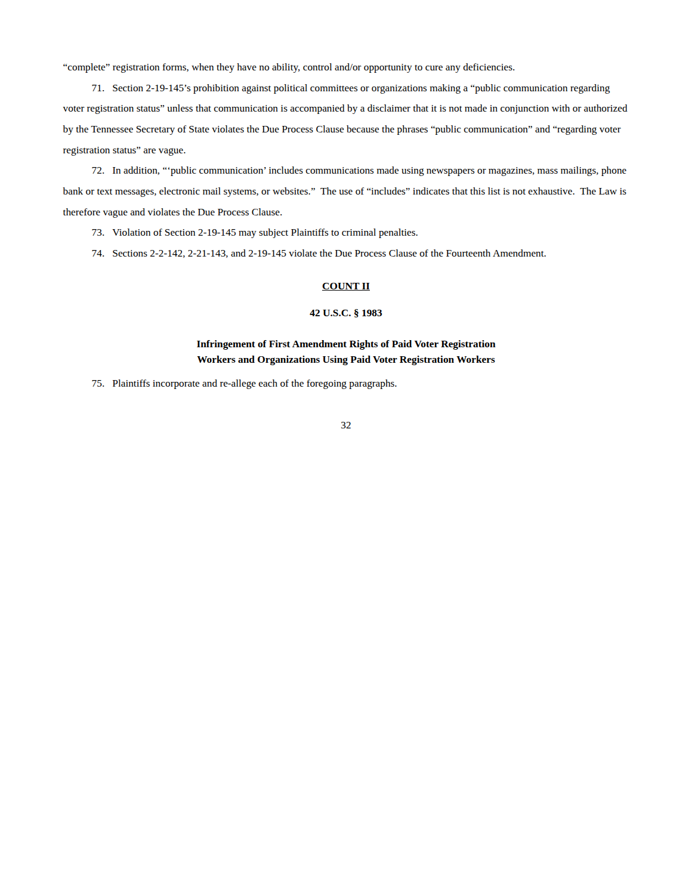“complete” registration forms, when they have no ability, control and/or opportunity to cure any deficiencies.
71. Section 2-19-145’s prohibition against political committees or organizations making a “public communication regarding voter registration status” unless that communication is accompanied by a disclaimer that it is not made in conjunction with or authorized by the Tennessee Secretary of State violates the Due Process Clause because the phrases “public communication” and “regarding voter registration status” are vague.
72. In addition, “‘public communication’ includes communications made using newspapers or magazines, mass mailings, phone bank or text messages, electronic mail systems, or websites.” The use of “includes” indicates that this list is not exhaustive. The Law is therefore vague and violates the Due Process Clause.
73. Violation of Section 2-19-145 may subject Plaintiffs to criminal penalties.
74. Sections 2-2-142, 2-21-143, and 2-19-145 violate the Due Process Clause of the Fourteenth Amendment.
COUNT II
42 U.S.C. § 1983
Infringement of First Amendment Rights of Paid Voter Registration
Workers and Organizations Using Paid Voter Registration Workers
75. Plaintiffs incorporate and re-allege each of the foregoing paragraphs.
32